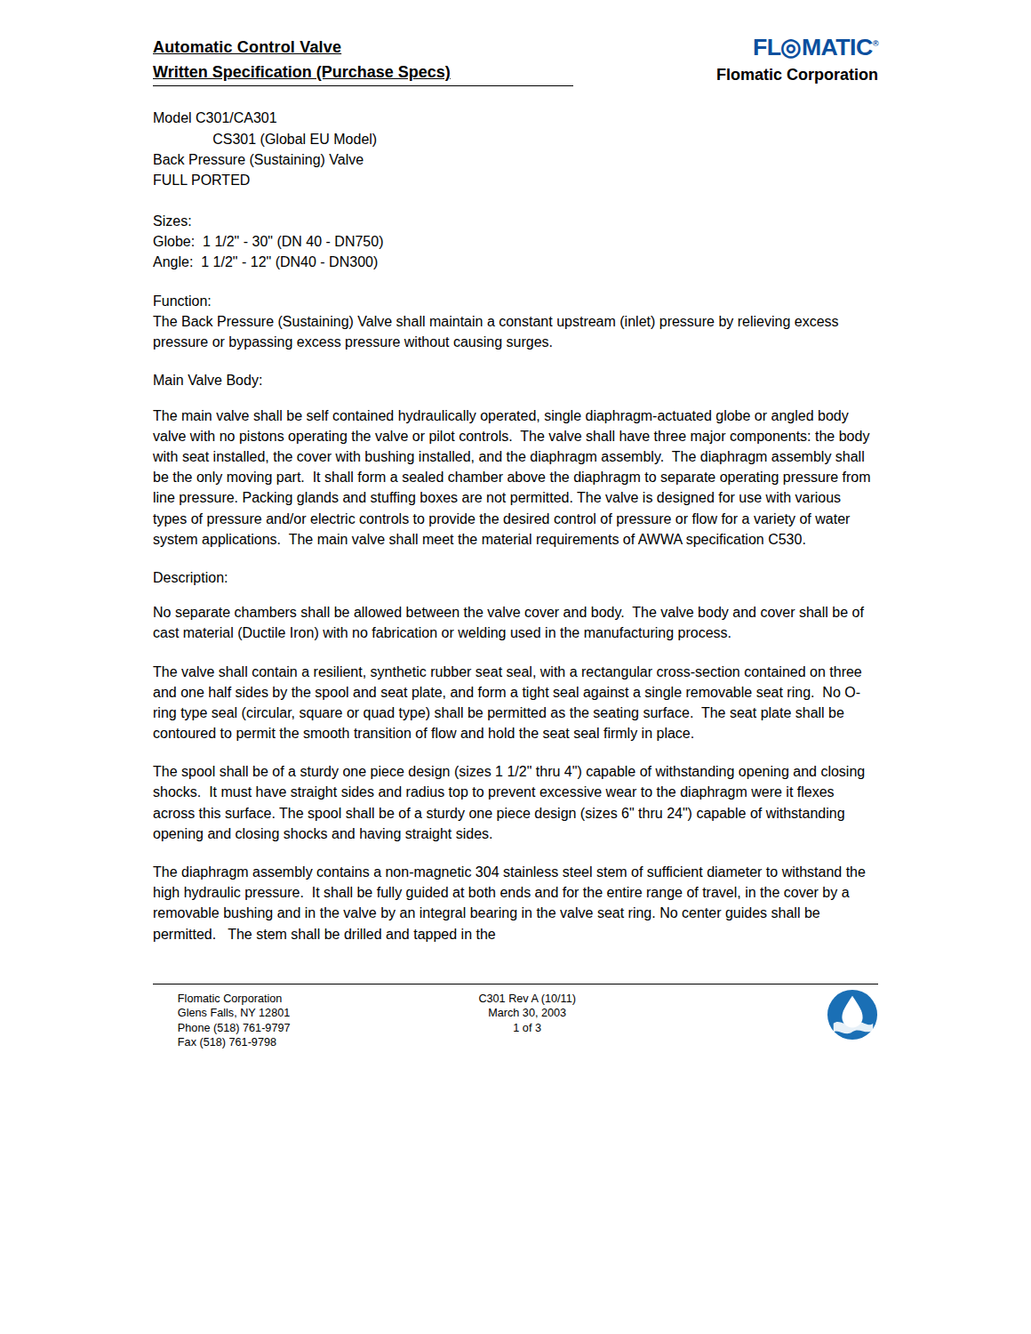Automatic Control Valve
Written Specification (Purchase Specs)
FL◎MATIC®
Flomatic Corporation
Model C301/CA301
CS301 (Global EU Model)
Back Pressure (Sustaining) Valve
FULL PORTED
Sizes:
Globe: 1 1/2" - 30" (DN 40 - DN750)
Angle: 1 1/2" - 12" (DN40 - DN300)
Function:
The Back Pressure (Sustaining) Valve shall maintain a constant upstream (inlet) pressure by relieving excess pressure or bypassing excess pressure without causing surges.
Main Valve Body:
The main valve shall be self contained hydraulically operated, single diaphragm-actuated globe or angled body valve with no pistons operating the valve or pilot controls. The valve shall have three major components: the body with seat installed, the cover with bushing installed, and the diaphragm assembly. The diaphragm assembly shall be the only moving part. It shall form a sealed chamber above the diaphragm to separate operating pressure from line pressure. Packing glands and stuffing boxes are not permitted. The valve is designed for use with various types of pressure and/or electric controls to provide the desired control of pressure or flow for a variety of water system applications. The main valve shall meet the material requirements of AWWA specification C530.
Description:
No separate chambers shall be allowed between the valve cover and body. The valve body and cover shall be of cast material (Ductile Iron) with no fabrication or welding used in the manufacturing process.
The valve shall contain a resilient, synthetic rubber seat seal, with a rectangular cross-section contained on three and one half sides by the spool and seat plate, and form a tight seal against a single removable seat ring. No O-ring type seal (circular, square or quad type) shall be permitted as the seating surface. The seat plate shall be contoured to permit the smooth transition of flow and hold the seat seal firmly in place.
The spool shall be of a sturdy one piece design (sizes 1 1/2" thru 4") capable of withstanding opening and closing shocks. It must have straight sides and radius top to prevent excessive wear to the diaphragm were it flexes across this surface. The spool shall be of a sturdy one piece design (sizes 6" thru 24") capable of withstanding opening and closing shocks and having straight sides.
The diaphragm assembly contains a non-magnetic 304 stainless steel stem of sufficient diameter to withstand the high hydraulic pressure. It shall be fully guided at both ends and for the entire range of travel, in the cover by a removable bushing and in the valve by an integral bearing in the valve seat ring. No center guides shall be permitted. The stem shall be drilled and tapped in the
Flomatic Corporation
Glens Falls, NY 12801
Phone (518) 761-9797
Fax (518) 761-9798
C301 Rev A (10/11)
March 30, 2003
1 of 3